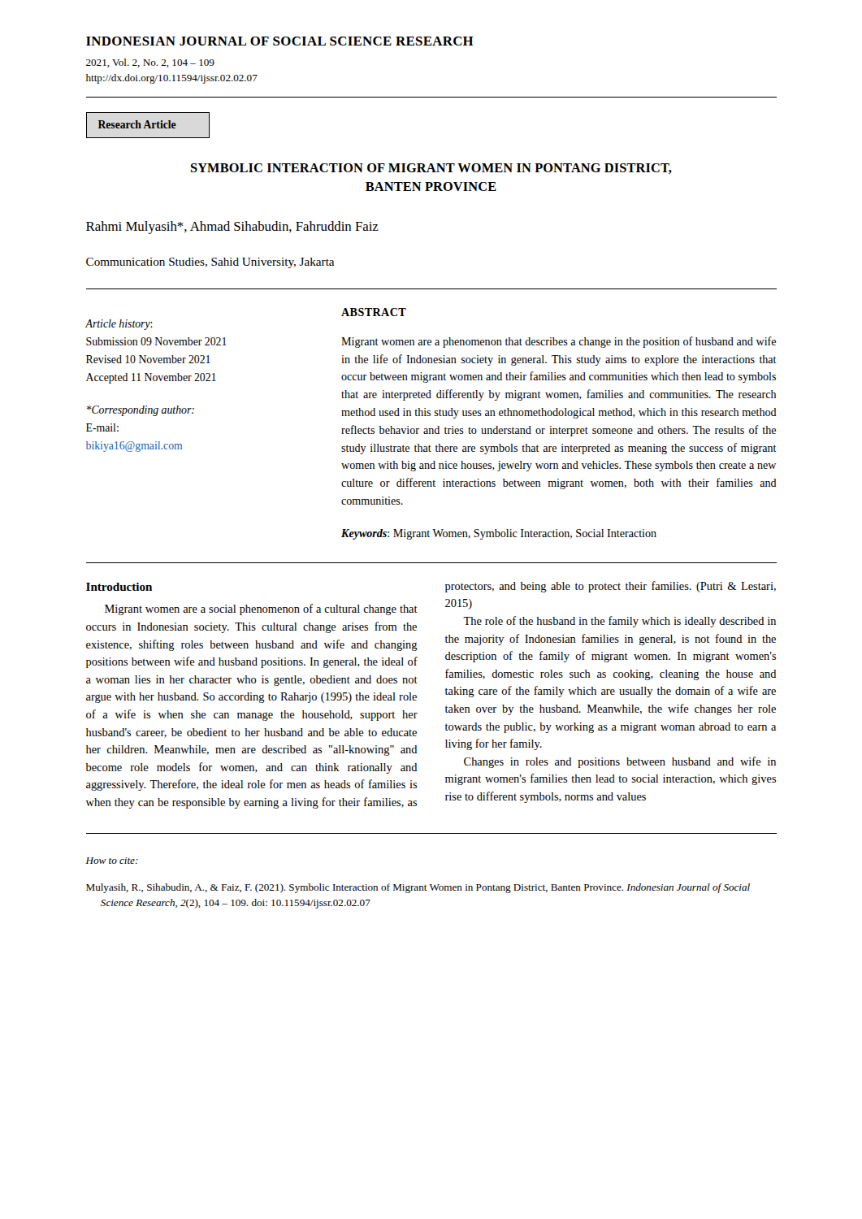INDONESIAN JOURNAL OF SOCIAL SCIENCE RESEARCH
2021, Vol. 2, No. 2, 104 – 109
http://dx.doi.org/10.11594/ijssr.02.02.07
Research Article
Symbolic Interaction of Migrant Women in Pontang District,
Banten Province
Rahmi Mulyasih*, Ahmad Sihabudin, Fahruddin Faiz
Communication Studies, Sahid University, Jakarta
Article history:
Submission 09 November 2021
Revised 10 November 2021
Accepted 11 November 2021
*Corresponding author:
E-mail:
bikiya16@gmail.com
ABSTRACT
Migrant women are a phenomenon that describes a change in the position of husband and wife in the life of Indonesian society in general. This study aims to explore the interactions that occur between migrant women and their families and communities which then lead to symbols that are interpreted differently by migrant women, families and communities. The research method used in this study uses an ethnomethodological method, which in this research method reflects behavior and tries to understand or interpret someone and others. The results of the study illustrate that there are symbols that are interpreted as meaning the success of migrant women with big and nice houses, jewelry worn and vehicles. These symbols then create a new culture or different interactions between migrant women, both with their families and communities.
Keywords: Migrant Women, Symbolic Interaction, Social Interaction
Introduction
Migrant women are a social phenomenon of a cultural change that occurs in Indonesian society. This cultural change arises from the existence, shifting roles between husband and wife and changing positions between wife and husband positions. In general, the ideal of a woman lies in her character who is gentle, obedient and does not argue with her husband. So according to Raharjo (1995) the ideal role of a wife is when she can manage the household, support her husband's career, be obedient to her husband and be able to educate her children. Meanwhile, men are described as "all-knowing" and become role models for women, and can think rationally and aggressively. Therefore, the ideal role for men as heads of families is when they can be responsible by earning a living for their families, as protectors, and being able to protect their families. (Putri & Lestari, 2015)
The role of the husband in the family which is ideally described in the majority of Indonesian families in general, is not found in the description of the family of migrant women. In migrant women's families, domestic roles such as cooking, cleaning the house and taking care of the family which are usually the domain of a wife are taken over by the husband. Meanwhile, the wife changes her role towards the public, by working as a migrant woman abroad to earn a living for her family.
Changes in roles and positions between husband and wife in migrant women's families then lead to social interaction, which gives rise to different symbols, norms and values
How to cite:
Mulyasih, R., Sihabudin, A., & Faiz, F. (2021). Symbolic Interaction of Migrant Women in Pontang District, Banten Province. Indonesian Journal of Social Science Research, 2(2), 104 – 109. doi: 10.11594/ijssr.02.02.07